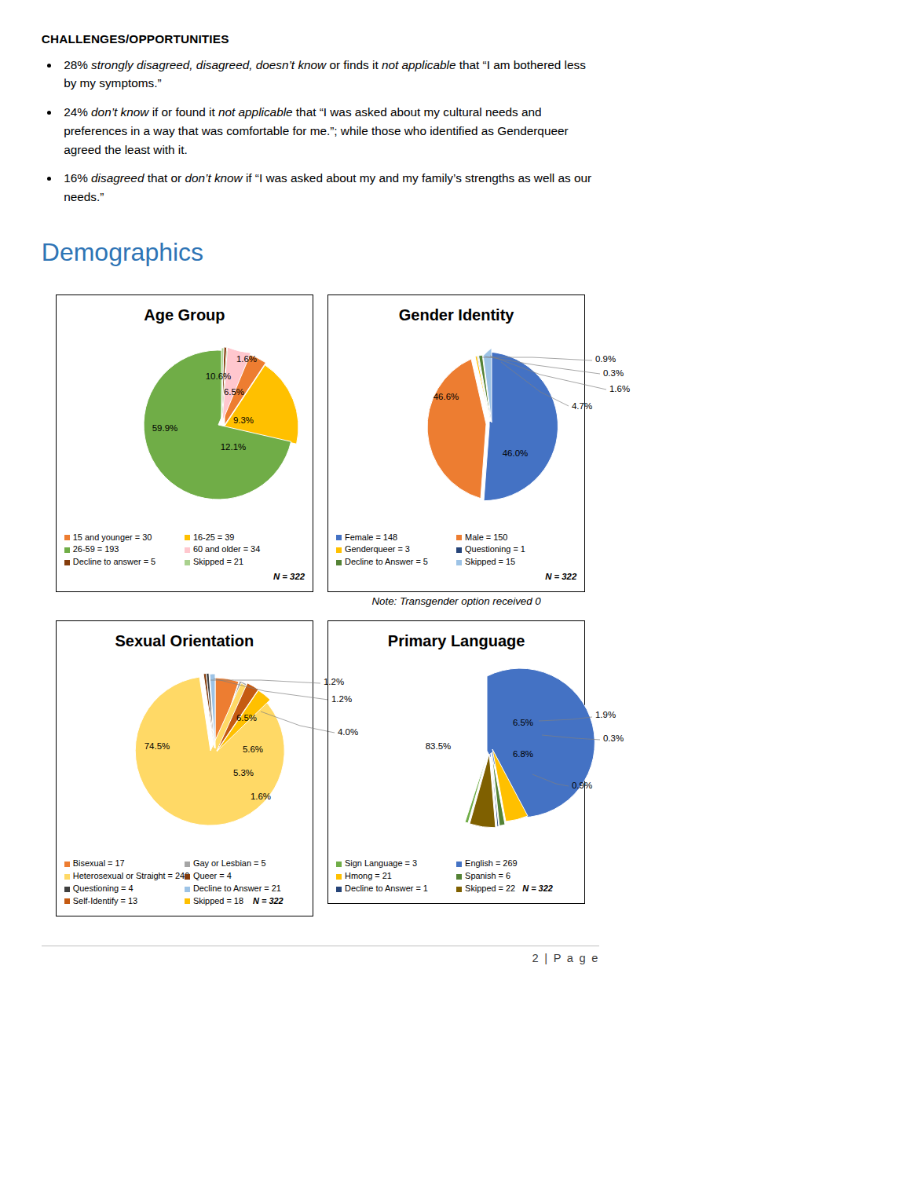CHALLENGES/OPPORTUNITIES
28% strongly disagreed, disagreed, doesn’t know or finds it not applicable that “I am bothered less by my symptoms.”
24% don’t know if or found it not applicable that “I was asked about my cultural needs and preferences in a way that was comfortable for me.”; while those who identified as Genderqueer agreed the least with it.
16% disagreed that or don’t know if “I was asked about my and my family’s strengths as well as our needs.”
Demographics
| Age Group 9.3% 12.1% 59.9% 10.6% 1.6% 6.5% / 15 and younger = 30 / 16-25 = 39 / / 26-59 = 193 / 60 and older = 34 / / Decline to answer = 5 / Skipped = 21 / N = 322 | Gender Identity 46.0% 46.6% 0.9% 0.3% 1.6% 4.7% / Female = 148 / Male = 150 / / Genderqueer = 3 / Questioning = 1 / / Decline to Answer = 5 / Skipped = 15 / N = 322 Note: Transgender option received 0 |
| Sexual Orientation 74.5% 1.2% 1.2% 6.5% 4.0% 5.6% 5.3% 1.6% / Bisexual = 17 / Gay or Lesbian = 5 / / Heterosexual or Straight = 240 / Queer = 4 / / Questioning = 4 / Decline to Answer = 21 / / Self-Identify = 13 / Skipped = 18 N = 322 / | Primary Language 83.5% 6.5% 1.9% 0.3% 6.8% 0.9% / Sign Language = 3 / English = 269 / / Hmong = 21 / Spanish = 6 / / Decline to Answer = 1 / Skipped = 22 N = 322 / |
2 | P a g e